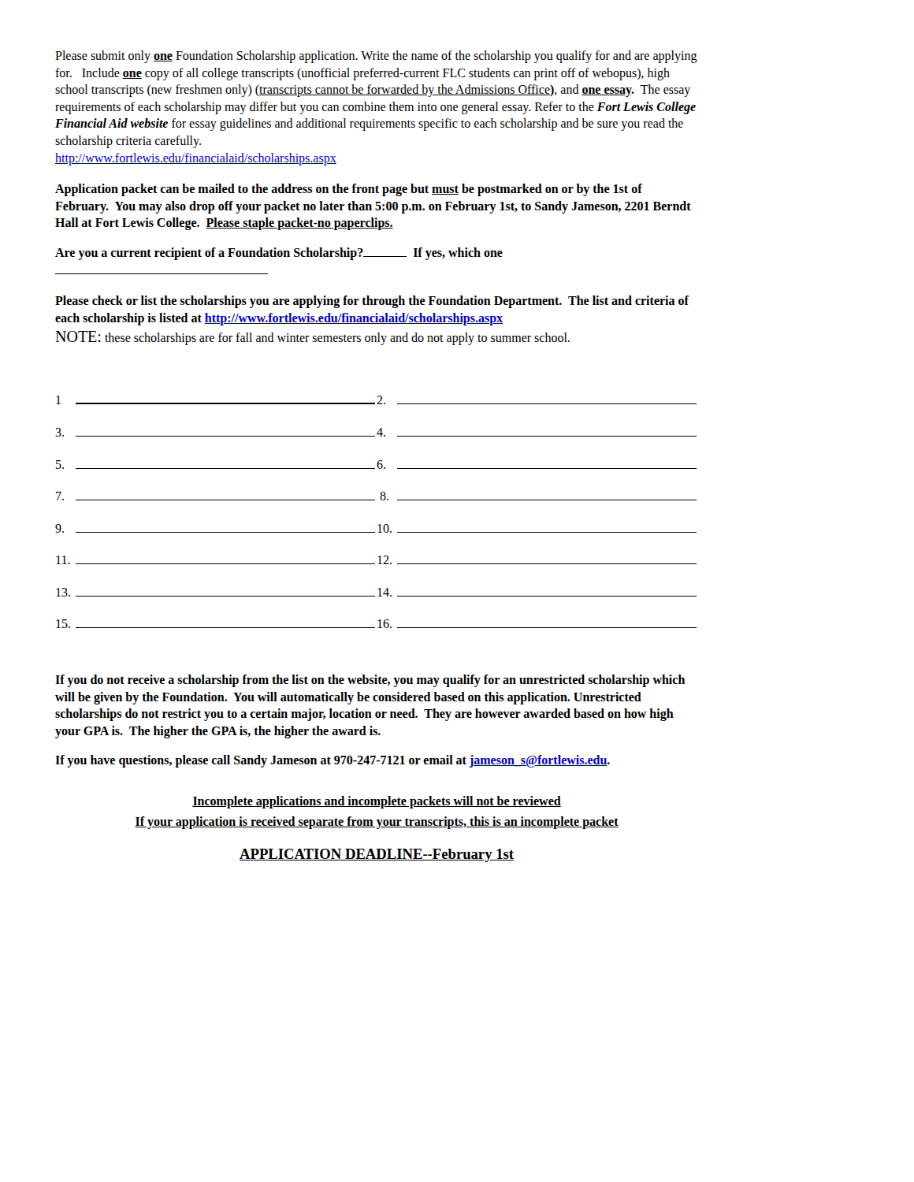Please submit only one Foundation Scholarship application. Write the name of the scholarship you qualify for and are applying for. Include one copy of all college transcripts (unofficial preferred-current FLC students can print off of webopus), high school transcripts (new freshmen only) (transcripts cannot be forwarded by the Admissions Office), and one essay. The essay requirements of each scholarship may differ but you can combine them into one general essay. Refer to the Fort Lewis College Financial Aid website for essay guidelines and additional requirements specific to each scholarship and be sure you read the scholarship criteria carefully.
http://www.fortlewis.edu/financialaid/scholarships.aspx
Application packet can be mailed to the address on the front page but must be postmarked on or by the 1st of February. You may also drop off your packet no later than 5:00 p.m. on February 1st, to Sandy Jameson, 2201 Berndt Hall at Fort Lewis College. Please staple packet-no paperclips.
Are you a current recipient of a Foundation Scholarship? If yes, which one
Please check or list the scholarships you are applying for through the Foundation Department. The list and criteria of each scholarship is listed at http://www.fortlewis.edu/financialaid/scholarships.aspx
NOTE: these scholarships are for fall and winter semesters only and do not apply to summer school.
| 1 | 2. |
| 3. | 4. |
| 5. | 6. |
| 7. | 8. |
| 9. | 10. |
| 11. | 12. |
| 13. | 14. |
| 15. | 16. |
If you do not receive a scholarship from the list on the website, you may qualify for an unrestricted scholarship which will be given by the Foundation. You will automatically be considered based on this application. Unrestricted scholarships do not restrict you to a certain major, location or need. They are however awarded based on how high your GPA is. The higher the GPA is, the higher the award is.
If you have questions, please call Sandy Jameson at 970-247-7121 or email at jameson_s@fortlewis.edu.
Incomplete applications and incomplete packets will not be reviewed
If your application is received separate from your transcripts, this is an incomplete packet
APPLICATION DEADLINE--February 1st